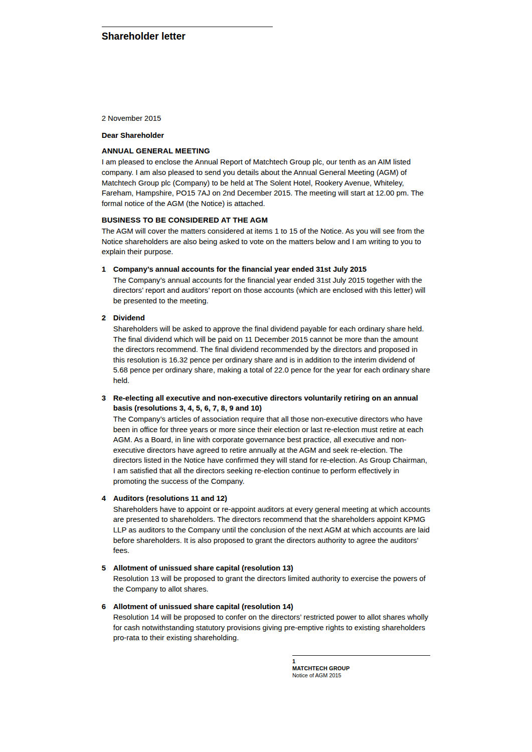Shareholder letter
2 November 2015
Dear Shareholder
ANNUAL GENERAL MEETING
I am pleased to enclose the Annual Report of Matchtech Group plc, our tenth as an AIM listed company. I am also pleased to send you details about the Annual General Meeting (AGM) of Matchtech Group plc (Company) to be held at The Solent Hotel, Rookery Avenue, Whiteley, Fareham, Hampshire, PO15 7AJ on 2nd December 2015. The meeting will start at 12.00 pm. The formal notice of the AGM (the Notice) is attached.
BUSINESS TO BE CONSIDERED AT THE AGM
The AGM will cover the matters considered at items 1 to 15 of the Notice. As you will see from the Notice shareholders are also being asked to vote on the matters below and I am writing to you to explain their purpose.
1 Company’s annual accounts for the financial year ended 31st July 2015 The Company’s annual accounts for the financial year ended 31st July 2015 together with the directors’ report and auditors’ report on those accounts (which are enclosed with this letter) will be presented to the meeting.
2 Dividend Shareholders will be asked to approve the final dividend payable for each ordinary share held. The final dividend which will be paid on 11 December 2015 cannot be more than the amount the directors recommend. The final dividend recommended by the directors and proposed in this resolution is 16.32 pence per ordinary share and is in addition to the interim dividend of 5.68 pence per ordinary share, making a total of 22.0 pence for the year for each ordinary share held.
3 Re-electing all executive and non-executive directors voluntarily retiring on an annual basis (resolutions 3, 4, 5, 6, 7, 8, 9 and 10) The Company’s articles of association require that all those non-executive directors who have been in office for three years or more since their election or last re-election must retire at each AGM. As a Board, in line with corporate governance best practice, all executive and non-executive directors have agreed to retire annually at the AGM and seek re-election. The directors listed in the Notice have confirmed they will stand for re-election. As Group Chairman, I am satisfied that all the directors seeking re-election continue to perform effectively in promoting the success of the Company.
4 Auditors (resolutions 11 and 12) Shareholders have to appoint or re-appoint auditors at every general meeting at which accounts are presented to shareholders. The directors recommend that the shareholders appoint KPMG LLP as auditors to the Company until the conclusion of the next AGM at which accounts are laid before shareholders. It is also proposed to grant the directors authority to agree the auditors’ fees.
5 Allotment of unissued share capital (resolution 13) Resolution 13 will be proposed to grant the directors limited authority to exercise the powers of the Company to allot shares.
6 Allotment of unissued share capital (resolution 14) Resolution 14 will be proposed to confer on the directors’ restricted power to allot shares wholly for cash notwithstanding statutory provisions giving pre-emptive rights to existing shareholders pro-rata to their existing shareholding.
1
MATCHTECH GROUP
Notice of AGM 2015